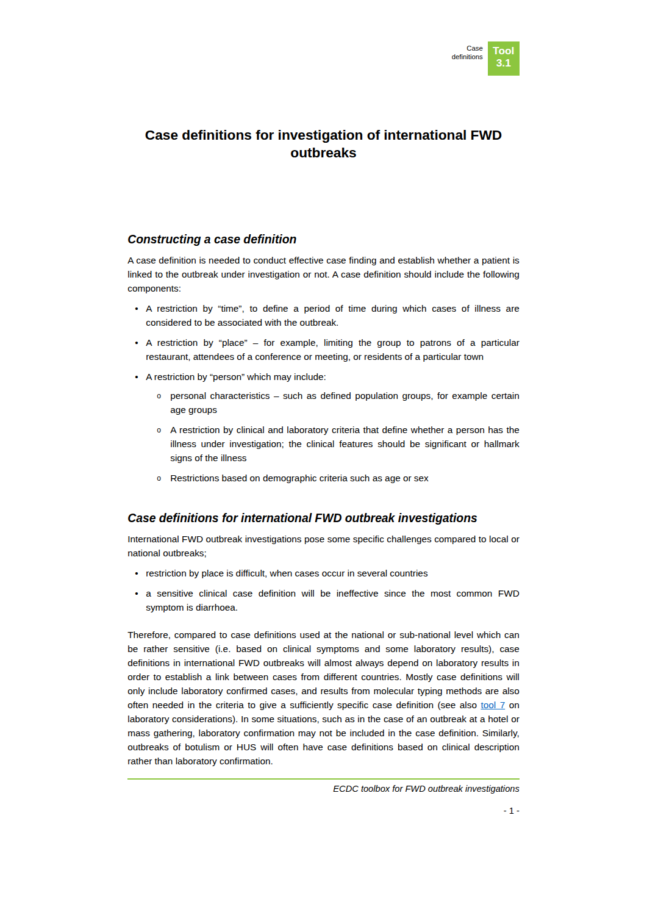Case
definitions
Tool 3.1
Case definitions for investigation of international FWD outbreaks
Constructing a case definition
A case definition is needed to conduct effective case finding and establish whether a patient is linked to the outbreak under investigation or not. A case definition should include the following components:
A restriction by “time”, to define a period of time during which cases of illness are considered to be associated with the outbreak.
A restriction by “place” – for example, limiting the group to patrons of a particular restaurant, attendees of a conference or meeting, or residents of a particular town
A restriction by “person” which may include:
personal characteristics – such as defined population groups, for example certain age groups
A restriction by clinical and laboratory criteria that define whether a person has the illness under investigation; the clinical features should be significant or hallmark signs of the illness
Restrictions based on demographic criteria such as age or sex
Case definitions for international FWD outbreak investigations
International FWD outbreak investigations pose some specific challenges compared to local or national outbreaks;
restriction by place is difficult, when cases occur in several countries
a sensitive clinical case definition will be ineffective since the most common FWD symptom is diarrhoea.
Therefore, compared to case definitions used at the national or sub-national level which can be rather sensitive (i.e. based on clinical symptoms and some laboratory results), case definitions in international FWD outbreaks will almost always depend on laboratory results in order to establish a link between cases from different countries. Mostly case definitions will only include laboratory confirmed cases, and results from molecular typing methods are also often needed in the criteria to give a sufficiently specific case definition (see also tool 7 on laboratory considerations). In some situations, such as in the case of an outbreak at a hotel or mass gathering, laboratory confirmation may not be included in the case definition. Similarly, outbreaks of botulism or HUS will often have case definitions based on clinical description rather than laboratory confirmation.
ECDC toolbox for FWD outbreak investigations
- 1 -